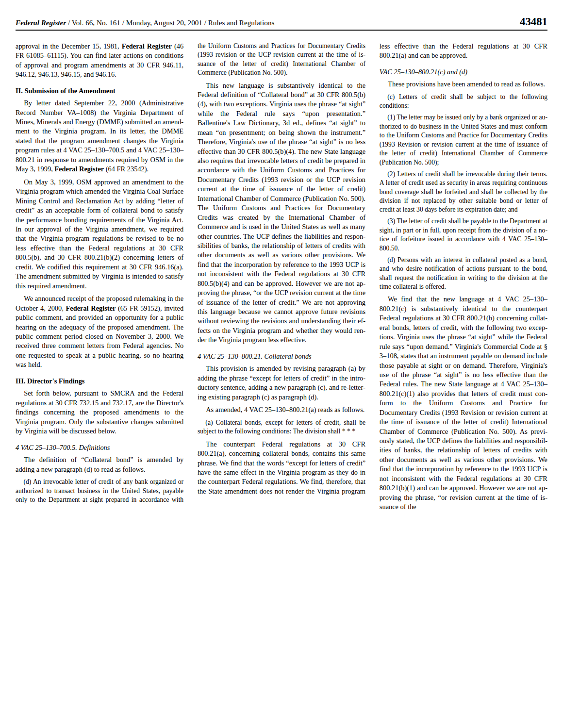Federal Register / Vol. 66, No. 161 / Monday, August 20, 2001 / Rules and Regulations
43481
approval in the December 15, 1981, Federal Register (46 FR 61085–61115). You can find later actions on conditions of approval and program amendments at 30 CFR 946.11, 946.12, 946.13, 946.15, and 946.16.
II. Submission of the Amendment
By letter dated September 22, 2000 (Administrative Record Number VA–1008) the Virginia Department of Mines, Minerals and Energy (DMME) submitted an amendment to the Virginia program. In its letter, the DMME stated that the program amendment changes the Virginia program rules at 4 VAC 25–130–700.5 and 4 VAC 25–130–800.21 in response to amendments required by OSM in the May 3, 1999, Federal Register (64 FR 23542).
On May 3, 1999, OSM approved an amendment to the Virginia program which amended the Virginia Coal Surface Mining Control and Reclamation Act by adding “letter of credit” as an acceptable form of collateral bond to satisfy the performance bonding requirements of the Virginia Act. In our approval of the Virginia amendment, we required that the Virginia program regulations be revised to be no less effective than the Federal regulations at 30 CFR 800.5(b), and 30 CFR 800.21(b)(2) concerning letters of credit. We codified this requirement at 30 CFR 946.16(a). The amendment submitted by Virginia is intended to satisfy this required amendment.
We announced receipt of the proposed rulemaking in the October 4, 2000, Federal Register (65 FR 59152), invited public comment, and provided an opportunity for a public hearing on the adequacy of the proposed amendment. The public comment period closed on November 3, 2000. We received three comment letters from Federal agencies. No one requested to speak at a public hearing, so no hearing was held.
III. Director's Findings
Set forth below, pursuant to SMCRA and the Federal regulations at 30 CFR 732.15 and 732.17, are the Director's findings concerning the proposed amendments to the Virginia program. Only the substantive changes submitted by Virginia will be discussed below.
4 VAC 25–130–700.5. Definitions
The definition of “Collateral bond” is amended by adding a new paragraph (d) to read as follows.
(d) An irrevocable letter of credit of any bank organized or authorized to transact business in the United States, payable only to the Department at sight prepared in accordance with the Uniform Customs and Practices for Documentary Credits (1993 revision or the UCP revision current at the time of issuance of the letter of credit) International Chamber of Commerce (Publication No. 500).
This new language is substantively identical to the Federal definition of “Collateral bond” at 30 CFR 800.5(b)(4), with two exceptions. Virginia uses the phrase “at sight” while the Federal rule says “upon presentation.” Ballentine's Law Dictionary, 3d ed., defines “at sight” to mean “on presentment; on being shown the instrument.” Therefore, Virginia's use of the phrase “at sight” is no less effective than 30 CFR 800.5(b)(4). The new State language also requires that irrevocable letters of credit be prepared in accordance with the Uniform Customs and Practices for Documentary Credits (1993 revision or the UCP revision current at the time of issuance of the letter of credit) International Chamber of Commerce (Publication No. 500). The Uniform Customs and Practices for Documentary Credits was created by the International Chamber of Commerce and is used in the United States as well as many other countries. The UCP defines the liabilities and responsibilities of banks, the relationship of letters of credits with other documents as well as various other provisions. We find that the incorporation by reference to the 1993 UCP is not inconsistent with the Federal regulations at 30 CFR 800.5(b)(4) and can be approved. However we are not approving the phrase, “or the UCP revision current at the time of issuance of the letter of credit.” We are not approving this language because we cannot approve future revisions without reviewing the revisions and understanding their effects on the Virginia program and whether they would render the Virginia program less effective.
4 VAC 25–130–800.21. Collateral bonds
This provision is amended by revising paragraph (a) by adding the phrase “except for letters of credit” in the introductory sentence, adding a new paragraph (c), and re-lettering existing paragraph (c) as paragraph (d).
As amended, 4 VAC 25–130–800.21(a) reads as follows.
(a) Collateral bonds, except for letters of credit, shall be subject to the following conditions: The division shall * * *
The counterpart Federal regulations at 30 CFR 800.21(a), concerning collateral bonds, contains this same phrase. We find that the words “except for letters of credit” have the same effect in the Virginia program as they do in the counterpart Federal regulations. We find, therefore, that the State amendment does not render the Virginia program less effective than the Federal regulations at 30 CFR 800.21(a) and can be approved.
VAC 25–130–800.21(c) and (d)
These provisions have been amended to read as follows.
(c) Letters of credit shall be subject to the following conditions:
(1) The letter may be issued only by a bank organized or authorized to do business in the United States and must conform to the Uniform Customs and Practice for Documentary Credits (1993 Revision or revision current at the time of issuance of the letter of credit) International Chamber of Commerce (Publication No. 500);
(2) Letters of credit shall be irrevocable during their terms. A letter of credit used as security in areas requiring continuous bond coverage shall be forfeited and shall be collected by the division if not replaced by other suitable bond or letter of credit at least 30 days before its expiration date; and
(3) The letter of credit shall be payable to the Department at sight, in part or in full, upon receipt from the division of a notice of forfeiture issued in accordance with 4 VAC 25–130–800.50.
(d) Persons with an interest in collateral posted as a bond, and who desire notification of actions pursuant to the bond, shall request the notification in writing to the division at the time collateral is offered.
We find that the new language at 4 VAC 25–130–800.21(c) is substantively identical to the counterpart Federal regulations at 30 CFR 800.21(b) concerning collateral bonds, letters of credit, with the following two exceptions. Virginia uses the phrase “at sight” while the Federal rule says “upon demand.” Virginia's Commercial Code at § 3–108, states that an instrument payable on demand include those payable at sight or on demand. Therefore, Virginia's use of the phrase “at sight” is no less effective than the Federal rules. The new State language at 4 VAC 25–130–800.21(c)(1) also provides that letters of credit must conform to the Uniform Customs and Practice for Documentary Credits (1993 Revision or revision current at the time of issuance of the letter of credit) International Chamber of Commerce (Publication No. 500). As previously stated, the UCP defines the liabilities and responsibilities of banks, the relationship of letters of credits with other documents as well as various other provisions. We find that the incorporation by reference to the 1993 UCP is not inconsistent with the Federal regulations at 30 CFR 800.21(b)(1) and can be approved. However we are not approving the phrase, “or revision current at the time of issuance of the